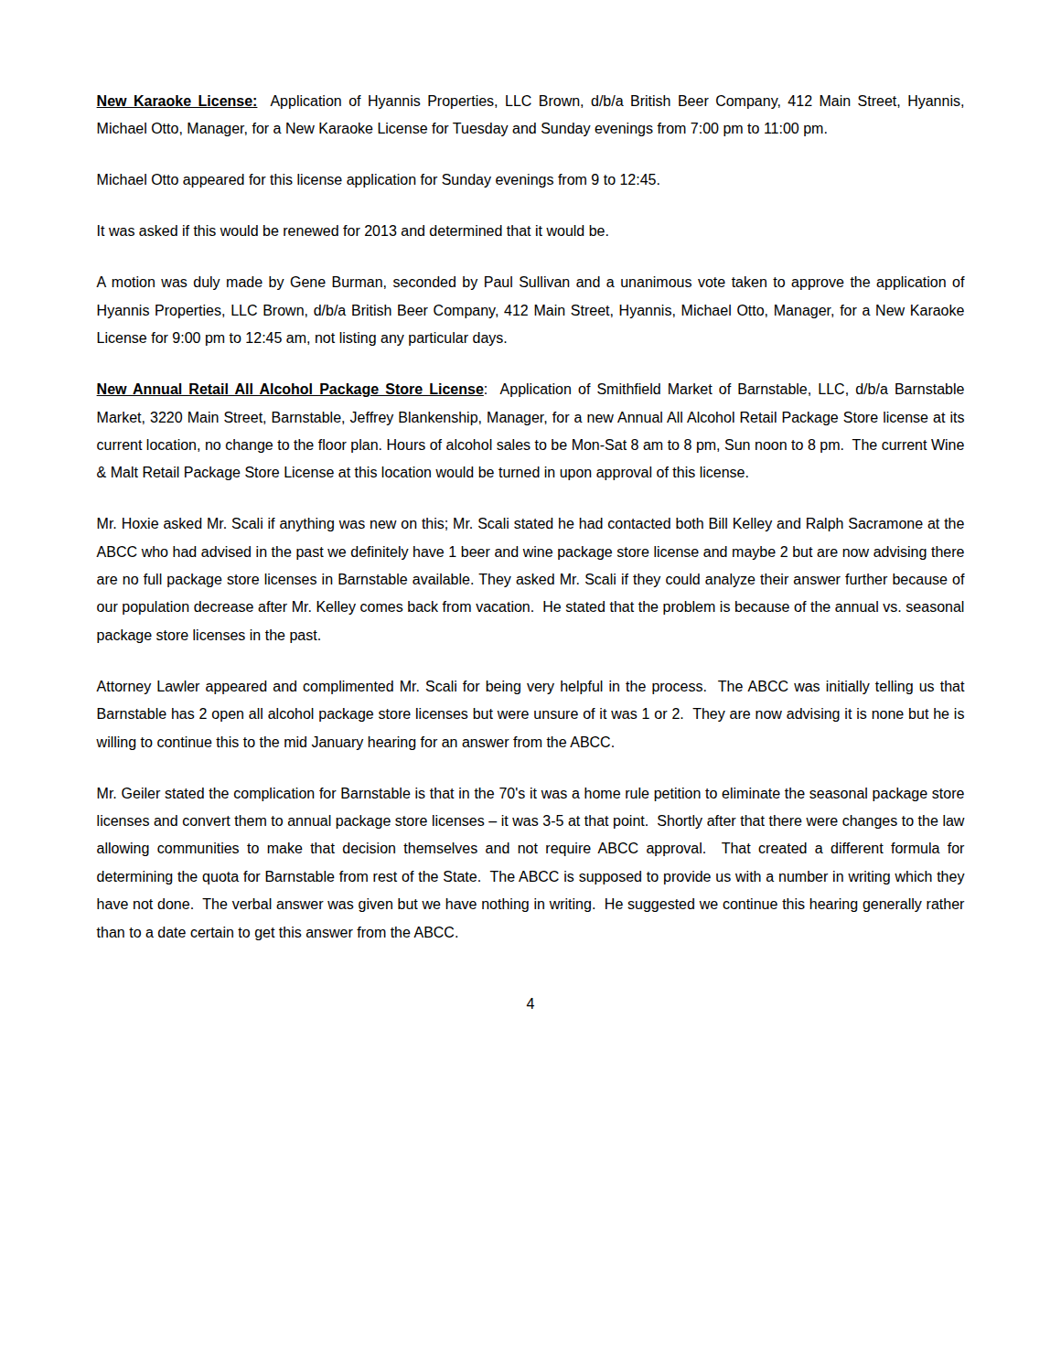New Karaoke License: Application of Hyannis Properties, LLC Brown, d/b/a British Beer Company, 412 Main Street, Hyannis, Michael Otto, Manager, for a New Karaoke License for Tuesday and Sunday evenings from 7:00 pm to 11:00 pm.
Michael Otto appeared for this license application for Sunday evenings from 9 to 12:45.
It was asked if this would be renewed for 2013 and determined that it would be.
A motion was duly made by Gene Burman, seconded by Paul Sullivan and a unanimous vote taken to approve the application of Hyannis Properties, LLC Brown, d/b/a British Beer Company, 412 Main Street, Hyannis, Michael Otto, Manager, for a New Karaoke License for 9:00 pm to 12:45 am, not listing any particular days.
New Annual Retail All Alcohol Package Store License: Application of Smithfield Market of Barnstable, LLC, d/b/a Barnstable Market, 3220 Main Street, Barnstable, Jeffrey Blankenship, Manager, for a new Annual All Alcohol Retail Package Store license at its current location, no change to the floor plan. Hours of alcohol sales to be Mon-Sat 8 am to 8 pm, Sun noon to 8 pm. The current Wine & Malt Retail Package Store License at this location would be turned in upon approval of this license.
Mr. Hoxie asked Mr. Scali if anything was new on this; Mr. Scali stated he had contacted both Bill Kelley and Ralph Sacramone at the ABCC who had advised in the past we definitely have 1 beer and wine package store license and maybe 2 but are now advising there are no full package store licenses in Barnstable available. They asked Mr. Scali if they could analyze their answer further because of our population decrease after Mr. Kelley comes back from vacation. He stated that the problem is because of the annual vs. seasonal package store licenses in the past.
Attorney Lawler appeared and complimented Mr. Scali for being very helpful in the process. The ABCC was initially telling us that Barnstable has 2 open all alcohol package store licenses but were unsure of it was 1 or 2. They are now advising it is none but he is willing to continue this to the mid January hearing for an answer from the ABCC.
Mr. Geiler stated the complication for Barnstable is that in the 70's it was a home rule petition to eliminate the seasonal package store licenses and convert them to annual package store licenses – it was 3-5 at that point. Shortly after that there were changes to the law allowing communities to make that decision themselves and not require ABCC approval. That created a different formula for determining the quota for Barnstable from rest of the State. The ABCC is supposed to provide us with a number in writing which they have not done. The verbal answer was given but we have nothing in writing. He suggested we continue this hearing generally rather than to a date certain to get this answer from the ABCC.
4